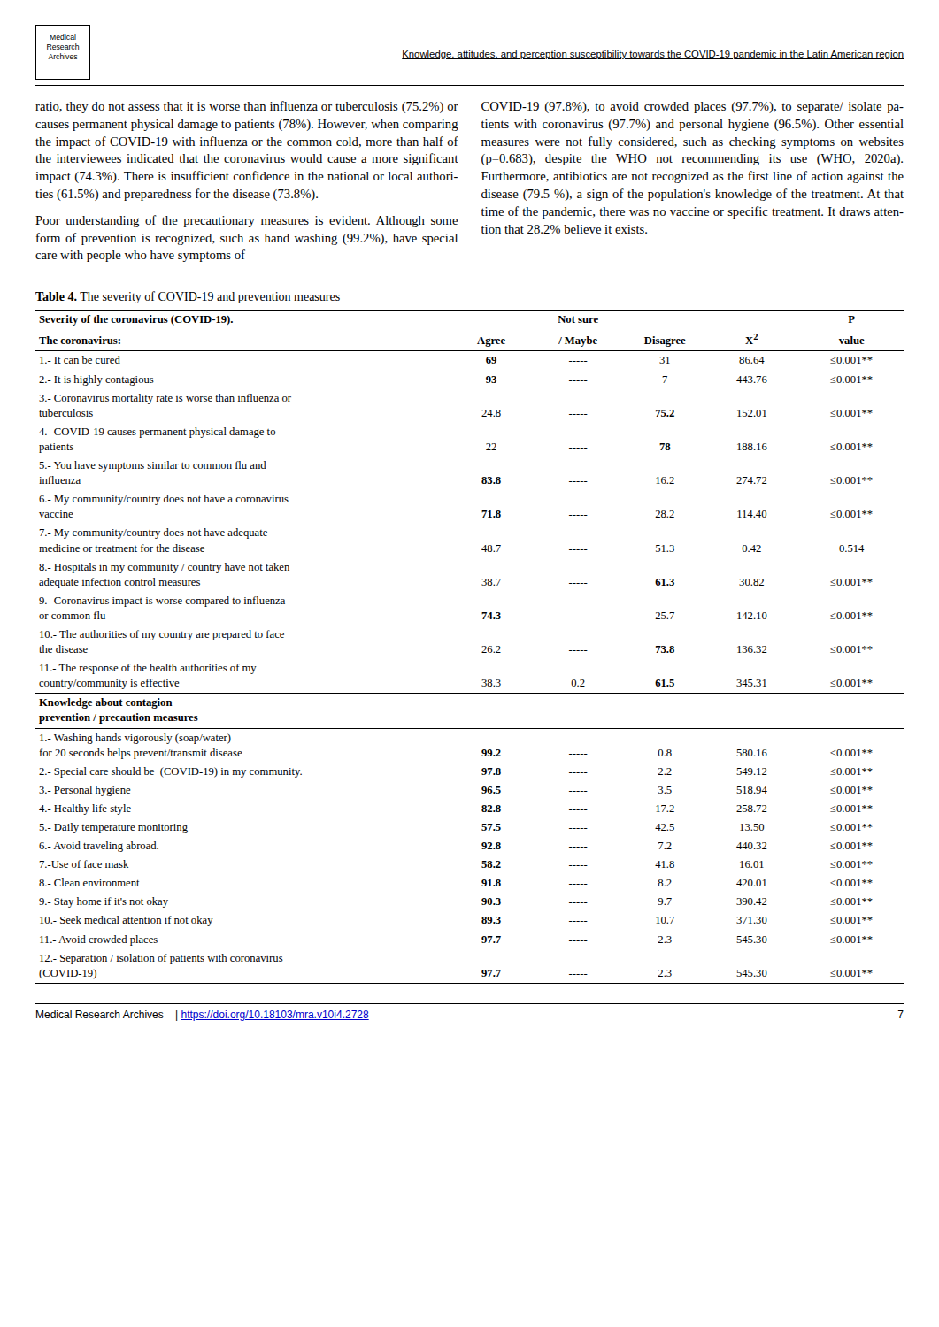Medical
Research
Archives
Knowledge, attitudes, and perception susceptibility towards the COVID-19 pandemic in the Latin American region
ratio, they do not assess that it is worse than influenza or tuberculosis (75.2%) or causes permanent physical damage to patients (78%). However, when comparing the impact of COVID-19 with influenza or the common cold, more than half of the interviewees indicated that the coronavirus would cause a more significant impact (74.3%). There is insufficient confidence in the national or local authorities (61.5%) and preparedness for the disease (73.8%).
Poor understanding of the precautionary measures is evident. Although some form of prevention is recognized, such as hand washing (99.2%), have special care with people who have symptoms of
COVID-19 (97.8%), to avoid crowded places (97.7%), to separate/ isolate patients with coronavirus (97.7%) and personal hygiene (96.5%). Other essential measures were not fully considered, such as checking symptoms on websites (p=0.683), despite the WHO not recommending its use (WHO, 2020a). Furthermore, antibiotics are not recognized as the first line of action against the disease (79.5 %), a sign of the population's knowledge of the treatment. At that time of the pandemic, there was no vaccine or specific treatment. It draws attention that 28.2% believe it exists.
Table 4. The severity of COVID-19 and prevention measures
| Severity of the coronavirus (COVID-19). | | Not sure | | | P |
| --- | --- | --- | --- | --- | --- |
| The coronavirus: | Agree | / Maybe | Disagree | X 2 | value |
| 1.- It can be cured | 69 | ----- | 31 | 86.64 | ≤0.001** |
| 2.- It is highly contagious | 93 | ----- | 7 | 443.76 | ≤0.001** |
| 3.- Coronavirus mortality rate is worse than influenza or tuberculosis | 24.8 | ----- | 75.2 | 152.01 | ≤0.001** |
| 4.- COVID-19 causes permanent physical damage to patients | 22 | ----- | 78 | 188.16 | ≤0.001** |
| 5.- You have symptoms similar to common flu and influenza | 83.8 | ----- | 16.2 | 274.72 | ≤0.001** |
| 6.- My community/country does not have a coronavirus vaccine | 71.8 | ----- | 28.2 | 114.40 | ≤0.001** |
| 7.- My community/country does not have adequate medicine or treatment for the disease | 48.7 | ----- | 51.3 | 0.42 | 0.514 |
| 8.- Hospitals in my community / country have not taken adequate infection control measures | 38.7 | ----- | 61.3 | 30.82 | ≤0.001** |
| 9.- Coronavirus impact is worse compared to influenza or common flu | 74.3 | ----- | 25.7 | 142.10 | ≤0.001** |
| 10.- The authorities of my country are prepared to face the disease | 26.2 | ----- | 73.8 | 136.32 | ≤0.001** |
| 11.- The response of the health authorities of my country/community is effective | 38.3 | 0.2 | 61.5 | 345.31 | ≤0.001** |
| Knowledge about contagion prevention / precaution measures |
| 1.- Washing hands vigorously (soap/water) for 20 seconds helps prevent/transmit disease | 99.2 | ----- | 0.8 | 580.16 | ≤0.001** |
| 2.- Special care should be (COVID-19) in my community. | 97.8 | ----- | 2.2 | 549.12 | ≤0.001** |
| 3.- Personal hygiene | 96.5 | ----- | 3.5 | 518.94 | ≤0.001** |
| 4.- Healthy life style | 82.8 | ----- | 17.2 | 258.72 | ≤0.001** |
| 5.- Daily temperature monitoring | 57.5 | ----- | 42.5 | 13.50 | ≤0.001** |
| 6.- Avoid traveling abroad. | 92.8 | ----- | 7.2 | 440.32 | ≤0.001** |
| 7.-Use of face mask | 58.2 | ----- | 41.8 | 16.01 | ≤0.001** |
| 8.- Clean environment | 91.8 | ----- | 8.2 | 420.01 | ≤0.001** |
| 9.- Stay home if it's not okay | 90.3 | ----- | 9.7 | 390.42 | ≤0.001** |
| 10.- Seek medical attention if not okay | 89.3 | ----- | 10.7 | 371.30 | ≤0.001** |
| 11.- Avoid crowded places | 97.7 | ----- | 2.3 | 545.30 | ≤0.001** |
| 12.- Separation / isolation of patients with coronavirus (COVID-19) | 97.7 | ----- | 2.3 | 545.30 | ≤0.001** |
Medical Research Archives | https://doi.org/10.18103/mra.v10i4.2728
7